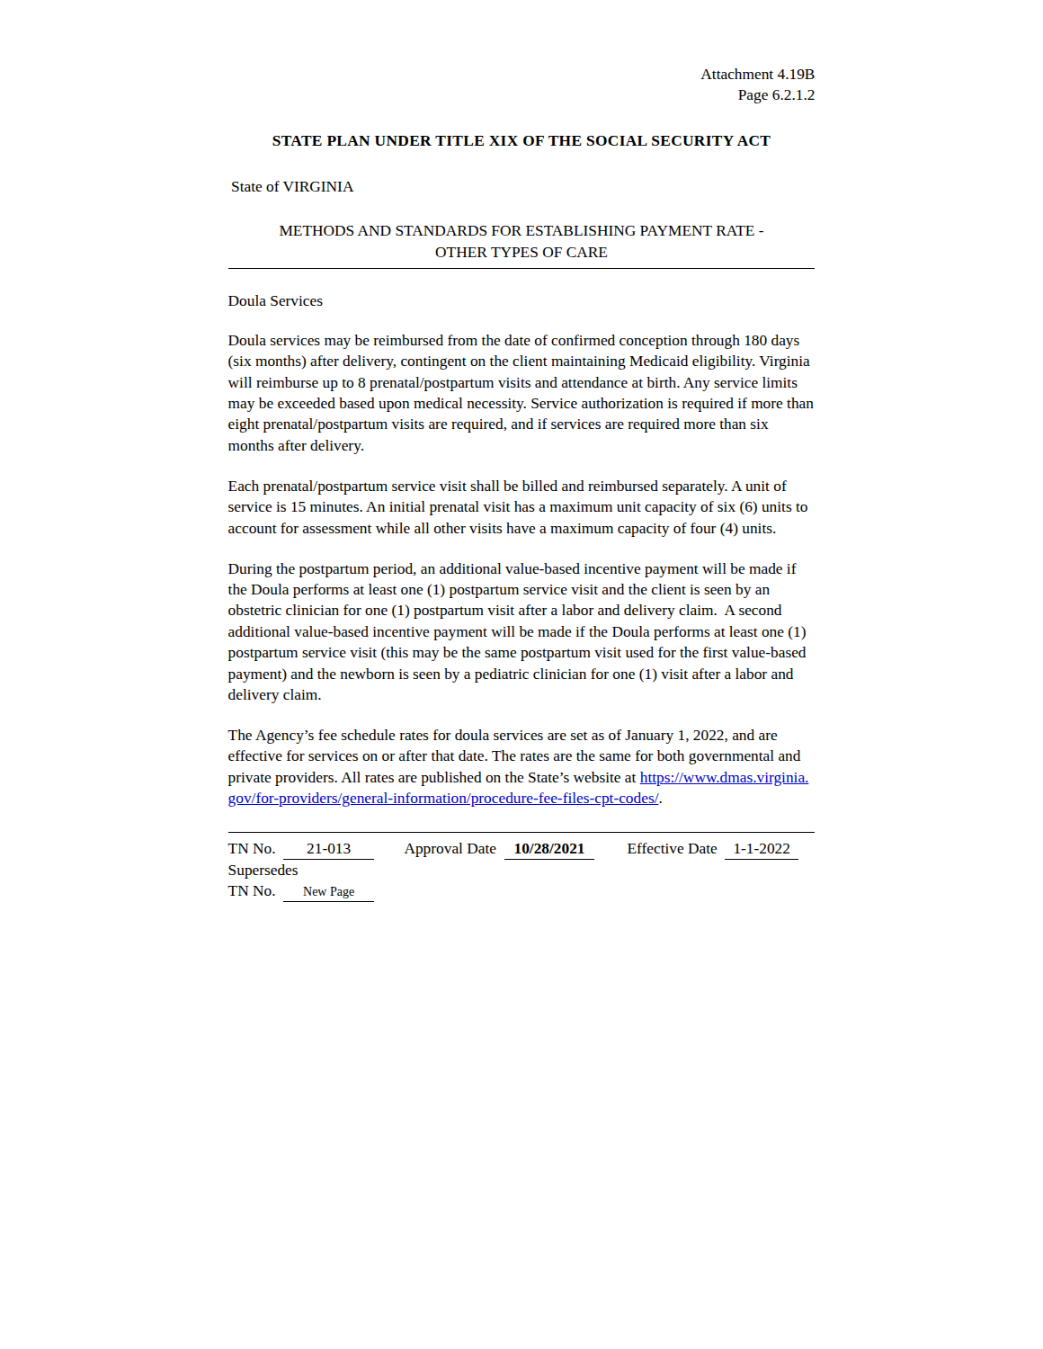Attachment 4.19B
Page 6.2.1.2
STATE PLAN UNDER TITLE XIX OF THE SOCIAL SECURITY ACT
State of VIRGINIA
METHODS AND STANDARDS FOR ESTABLISHING PAYMENT RATE -
OTHER TYPES OF CARE
Doula Services
Doula services may be reimbursed from the date of confirmed conception through 180 days (six months) after delivery, contingent on the client maintaining Medicaid eligibility. Virginia will reimburse up to 8 prenatal/postpartum visits and attendance at birth. Any service limits may be exceeded based upon medical necessity. Service authorization is required if more than eight prenatal/postpartum visits are required, and if services are required more than six months after delivery.
Each prenatal/postpartum service visit shall be billed and reimbursed separately. A unit of service is 15 minutes. An initial prenatal visit has a maximum unit capacity of six (6) units to account for assessment while all other visits have a maximum capacity of four (4) units.
During the postpartum period, an additional value-based incentive payment will be made if the Doula performs at least one (1) postpartum service visit and the client is seen by an obstetric clinician for one (1) postpartum visit after a labor and delivery claim. A second additional value-based incentive payment will be made if the Doula performs at least one (1) postpartum service visit (this may be the same postpartum visit used for the first value-based payment) and the newborn is seen by a pediatric clinician for one (1) visit after a labor and delivery claim.
The Agency’s fee schedule rates for doula services are set as of January 1, 2022, and are effective for services on or after that date. The rates are the same for both governmental and private providers. All rates are published on the State’s website at https://www.dmas.virginia.gov/for-providers/general-information/procedure-fee-files-cpt-codes/.
| TN No. 21-013 | Approval Date 10/28/2021 | Effective Date 1-1-2022 |
| Supersedes | | |
| TN No. New Page | | |